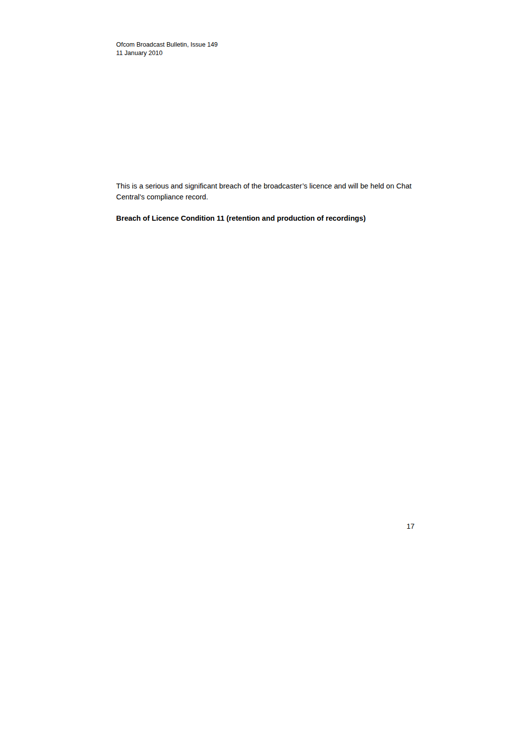Ofcom Broadcast Bulletin, Issue 149
11 January 2010
This is a serious and significant breach of the broadcaster’s licence and will be held on Chat Central’s compliance record.
Breach of Licence Condition 11 (retention and production of recordings)
17